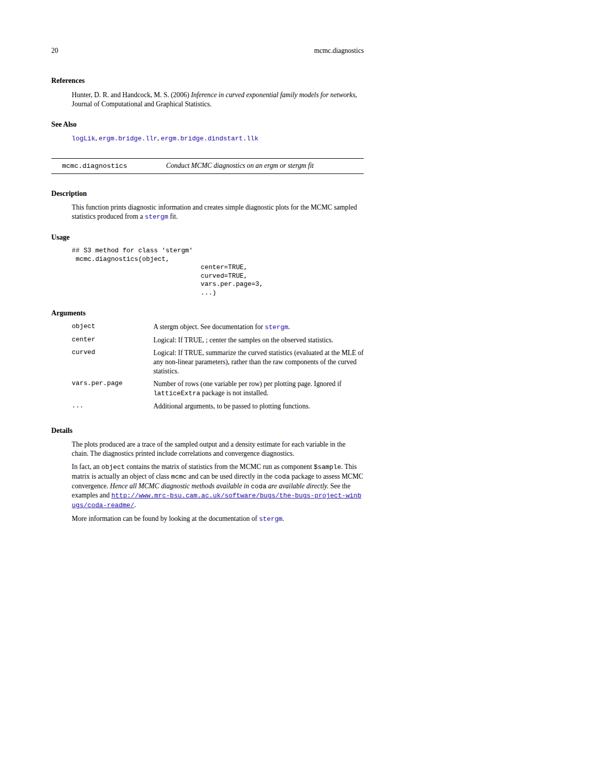20 mcmc.diagnostics
References
Hunter, D. R. and Handcock, M. S. (2006) Inference in curved exponential family models for networks, Journal of Computational and Graphical Statistics.
See Also
logLik, ergm.bridge.llr, ergm.bridge.dindstart.llk
mcmc.diagnostics
Conduct MCMC diagnostics on an ergm or stergm fit
Description
This function prints diagnostic information and creates simple diagnostic plots for the MCMC sampled statistics produced from a stergm fit.
Usage
## S3 method for class 'stergm'
 mcmc.diagnostics(object,
                                 center=TRUE,
                                 curved=TRUE,
                                 vars.per.page=3,
                                 ...)
Arguments
| object | A stergm object. See documentation for stergm . |
| center | Logical: If TRUE, ; center the samples on the observed statistics. |
| curved | Logical: If TRUE, summarize the curved statistics (evaluated at the MLE of any non-linear parameters), rather than the raw components of the curved statistics. |
| vars.per.page | Number of rows (one variable per row) per plotting page. Ignored if latticeExtra package is not installed. |
| ... | Additional arguments, to be passed to plotting functions. |
Details
The plots produced are a trace of the sampled output and a density estimate for each variable in the chain. The diagnostics printed include correlations and convergence diagnostics.
In fact, an object contains the matrix of statistics from the MCMC run as component $sample. This matrix is actually an object of class mcmc and can be used directly in the coda package to assess MCMC convergence. Hence all MCMC diagnostic methods available in coda are available directly. See the examples and http://www.mrc-bsu.cam.ac.uk/software/bugs/the-bugs-project-winbugs/coda-readme/.
More information can be found by looking at the documentation of stergm.